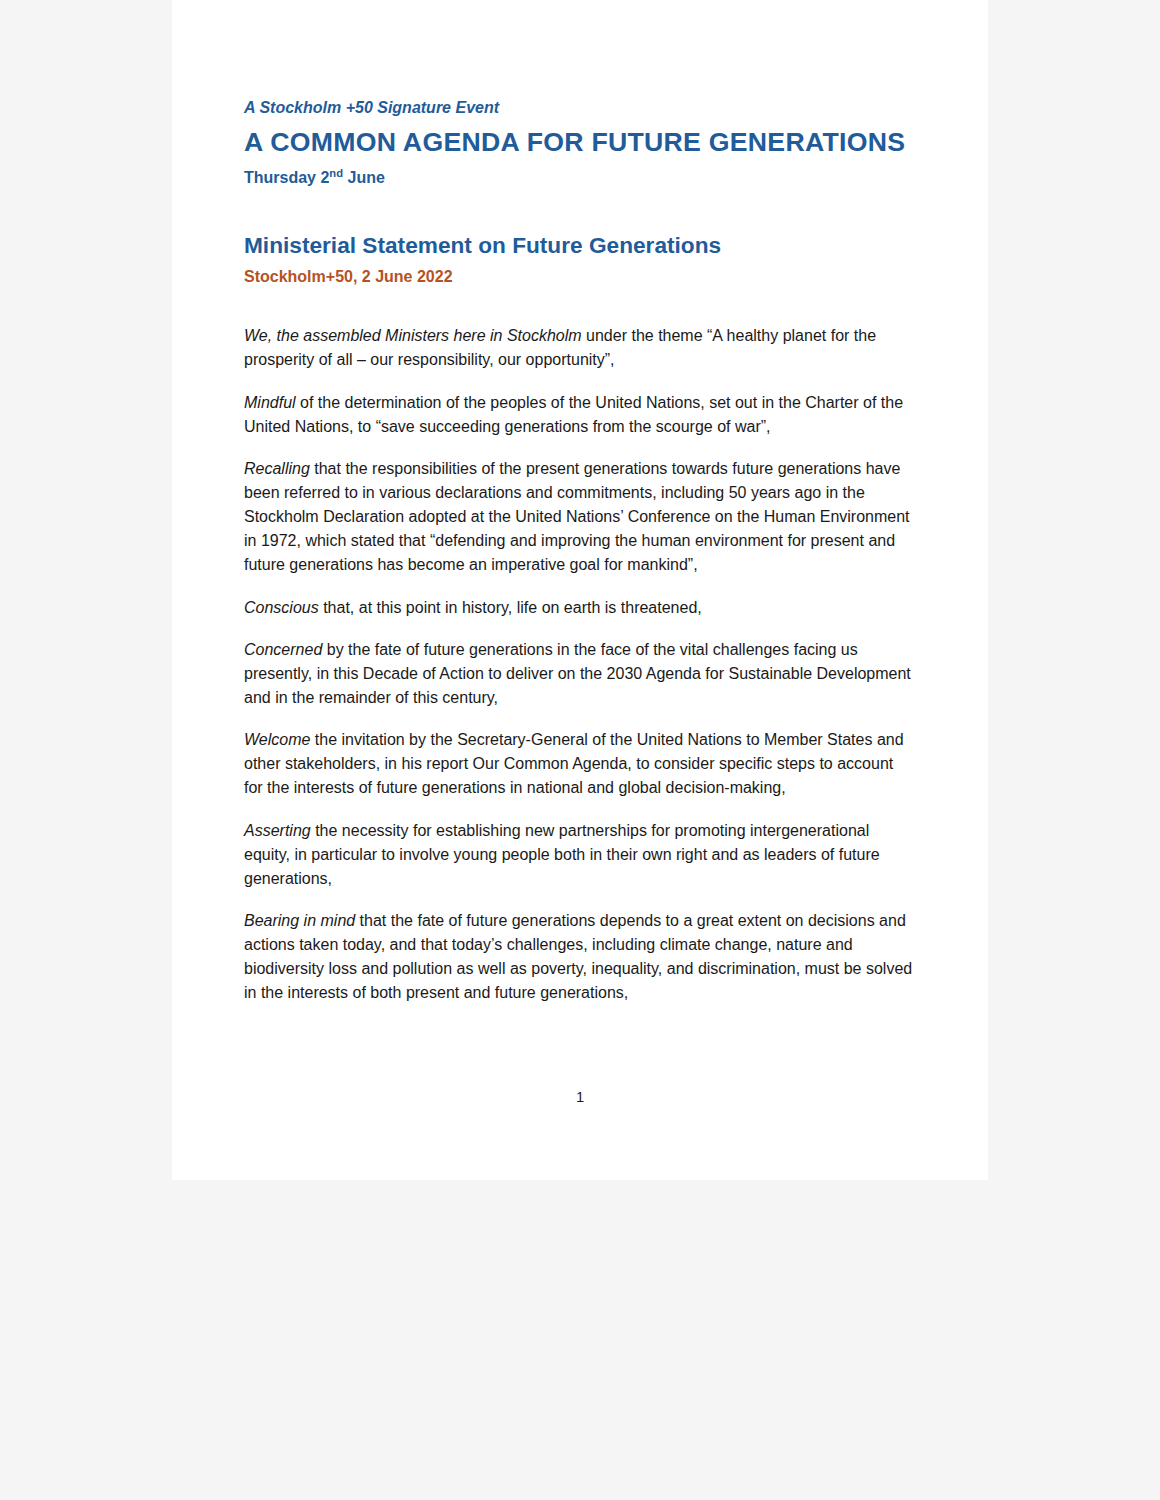A Stockholm +50 Signature Event
A COMMON AGENDA FOR FUTURE GENERATIONS
Thursday 2nd June
Ministerial Statement on Future Generations
Stockholm+50, 2 June 2022
We, the assembled Ministers here in Stockholm under the theme “A healthy planet for the prosperity of all – our responsibility, our opportunity”,
Mindful of the determination of the peoples of the United Nations, set out in the Charter of the United Nations, to “save succeeding generations from the scourge of war”,
Recalling that the responsibilities of the present generations towards future generations have been referred to in various declarations and commitments, including 50 years ago in the Stockholm Declaration adopted at the United Nations’ Conference on the Human Environment in 1972, which stated that “defending and improving the human environment for present and future generations has become an imperative goal for mankind”,
Conscious that, at this point in history, life on earth is threatened,
Concerned by the fate of future generations in the face of the vital challenges facing us presently, in this Decade of Action to deliver on the 2030 Agenda for Sustainable Development and in the remainder of this century,
Welcome the invitation by the Secretary-General of the United Nations to Member States and other stakeholders, in his report Our Common Agenda, to consider specific steps to account for the interests of future generations in national and global decision-making,
Asserting the necessity for establishing new partnerships for promoting intergenerational equity, in particular to involve young people both in their own right and as leaders of future generations,
Bearing in mind that the fate of future generations depends to a great extent on decisions and actions taken today, and that today’s challenges, including climate change, nature and biodiversity loss and pollution as well as poverty, inequality, and discrimination, must be solved in the interests of both present and future generations,
1